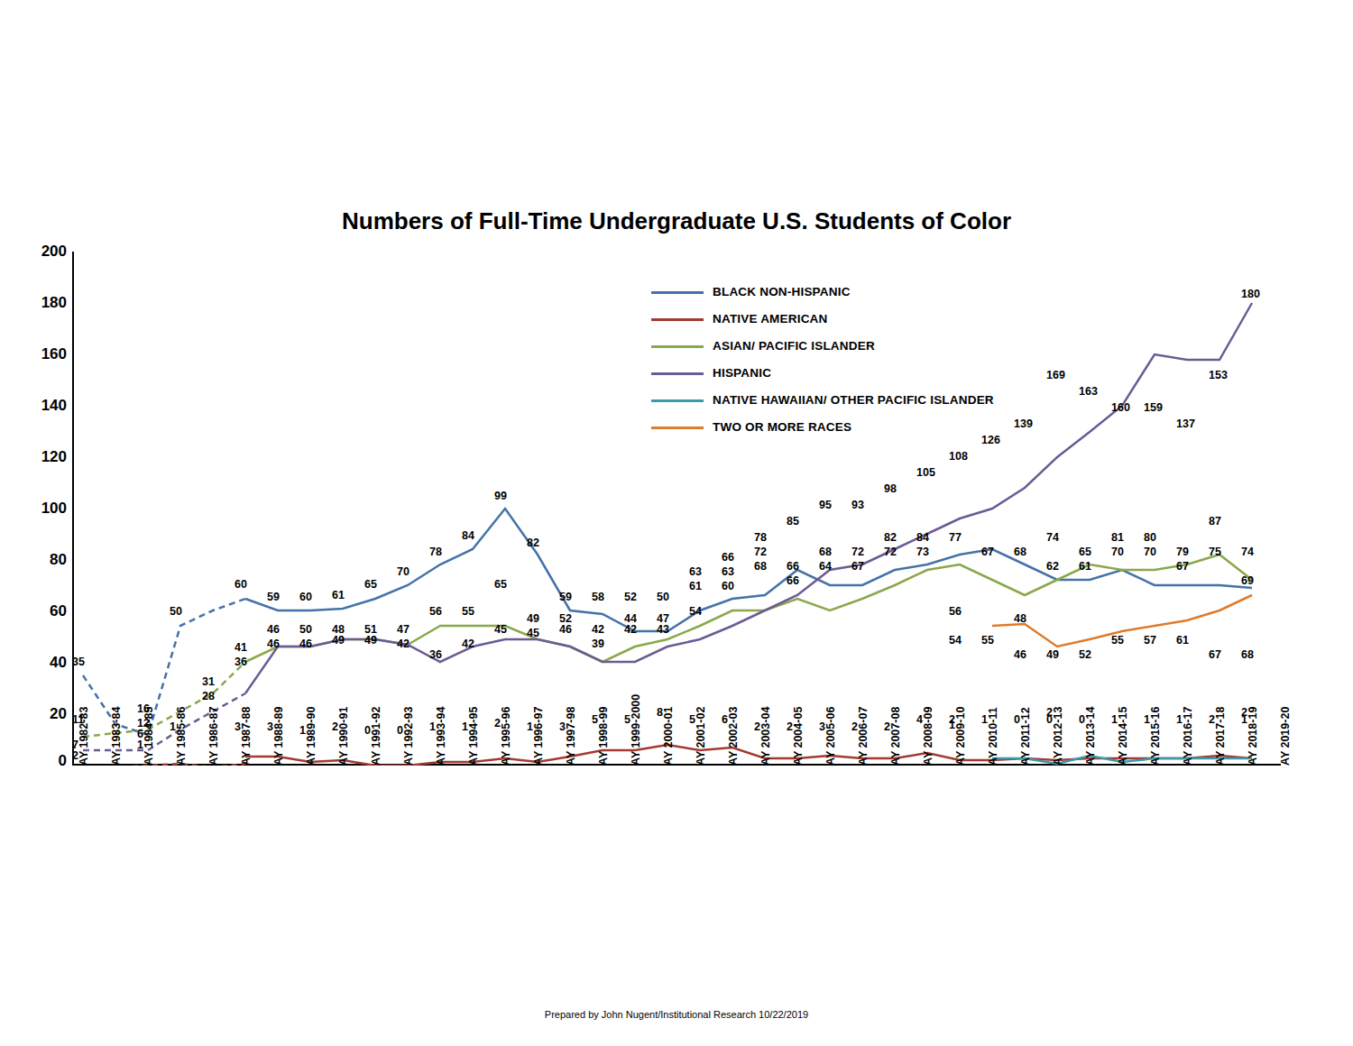Numbers of Full-Time Undergraduate U.S. Students of Color
200 180 160 140 120 100 80 60 40 20 0
BLACK NON-HISPANIC
NATIVE AMERICAN
ASIAN/ PACIFIC ISLANDER
HISPANIC
NATIVE HAWAIIAN/ OTHER PACIFIC ISLANDER
TWO OR MORE RACES
35
11
7
2
16
12
6
1
50
1
31
28
60
41
36
3
59
46
46
3
60
50
46
1
61
48
49
2
65
51
49
0
70
47
42
0
78
56
36
1
84
55
42
1
99
65
45
2
82
49
45
1
59
52
46
3
58
42
39
5
52
44
42
5
50
47
43
8
63
61
54
5
66
63
60
6
78
72
68
2
85
66
66
2
95
68
64
3
93
72
67
2
98
82
72
2
105
84
73
4
108
77
56
54
2
1
126
67
55
1
139
68
48
46
0
169
74
62
49
2
0
163
65
61
52
0
160
81
70
55
1
159
80
70
57
1
137
79
67
61
1
153
87
75
67
2
180
74
69
68
2
1
AY 1982-83 AY 1983-84 AY 1984-85 AY 1985-86 AY 1986-87 AY 1987-88 AY 1988-89 AY 1989-90 AY 1990-91 AY 1991-92 AY 1992-93 AY 1993-94 AY 1994-95 AY 1995-96 AY 1996-97 AY 1997-98 AY 1998-99 AY 1999-2000 AY 2000-01 AY 2001-02 AY 2002-03 AY 2003-04 AY 2004-05 AY 2005-06 AY 2006-07 AY 2007-08 AY 2008-09 AY 2009-10 AY 2010-11 AY 2011-12 AY 2012-13 AY 2013-14 AY 2014-15 AY 2015-16 AY 2016-17 AY 2017-18 AY 2018-19 AY 2019-20
Prepared by John Nugent/Institutional Research 10/22/2019